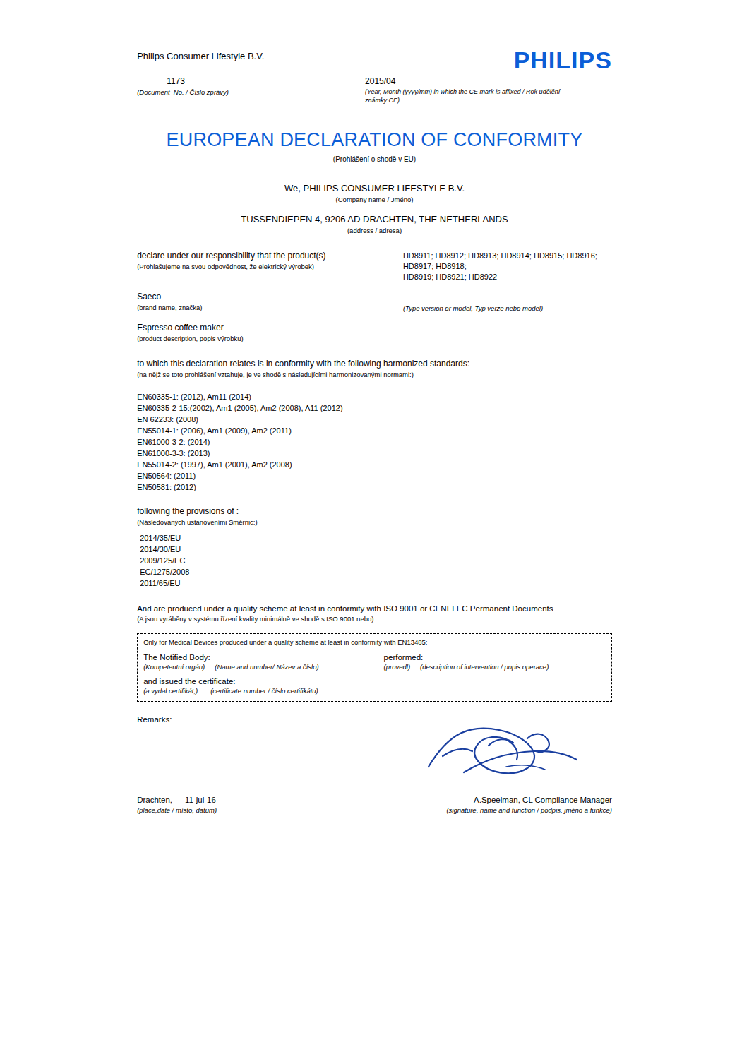Philips Consumer Lifestyle B.V.
PHILIPS
1173
(Document No. / Číslo zprávy)
2015/04
(Year, Month (yyyy/mm) in which the CE mark is affixed / Rok udělění
známky CE)
EUROPEAN DECLARATION OF CONFORMITY
(Prohlášení o shodě v EU)
We, PHILIPS CONSUMER LIFESTYLE B.V.
(Company name / Jméno)
TUSSENDIEPEN 4, 9206 AD DRACHTEN, THE NETHERLANDS
(address / adresa)
declare under our responsibility that the product(s)
(Prohlašujeme na svou odpovědnost, že elektrický výrobek)
HD8911; HD8912; HD8913; HD8914; HD8915; HD8916; HD8917; HD8918;
HD8919; HD8921; HD8922
Saeco
(brand name, značka)
(Type version or model, Typ verze nebo model)
Espresso coffee maker
(product description, popis výrobku)
to which this declaration relates is in conformity with the following harmonized standards:
(na nějž se toto prohlášení vztahuje, je ve shodě s následujícími harmonizovanými normami:)
EN60335-1: (2012), Am11 (2014)
EN60335-2-15:(2002), Am1 (2005), Am2 (2008), A11 (2012)
EN 62233: (2008)
EN55014-1: (2006), Am1 (2009), Am2 (2011)
EN61000-3-2: (2014)
EN61000-3-3: (2013)
EN55014-2: (1997), Am1 (2001), Am2 (2008)
EN50564: (2011)
EN50581: (2012)
following the provisions of :
(Následovaných ustanoveními Směrnic:)
2014/35/EU
2014/30/EU
2009/125/EC
EC/1275/2008
2011/65/EU
And are produced under a quality scheme at least in conformity with ISO 9001 or CENELEC Permanent Documents
(A jsou vyráběny v systému řízení kvality minimálně ve shodě s ISO 9001 nebo)
Only for Medical Devices produced under a quality scheme at least in conformity with EN13485:
The Notified Body:
(Kompetentní orgán) (Name and number/ Název a číslo)
performed:
(provedl) (description of intervention / popis operace)
and issued the certificate:
(a vydal certifikát,) (certificate number / číslo certifikátu)
Remarks:
Drachten, 11-jul-16
(place,date / místo, datum)
A.Speelman, CL Compliance Manager
(signature, name and function / podpis, jméno a funkce)